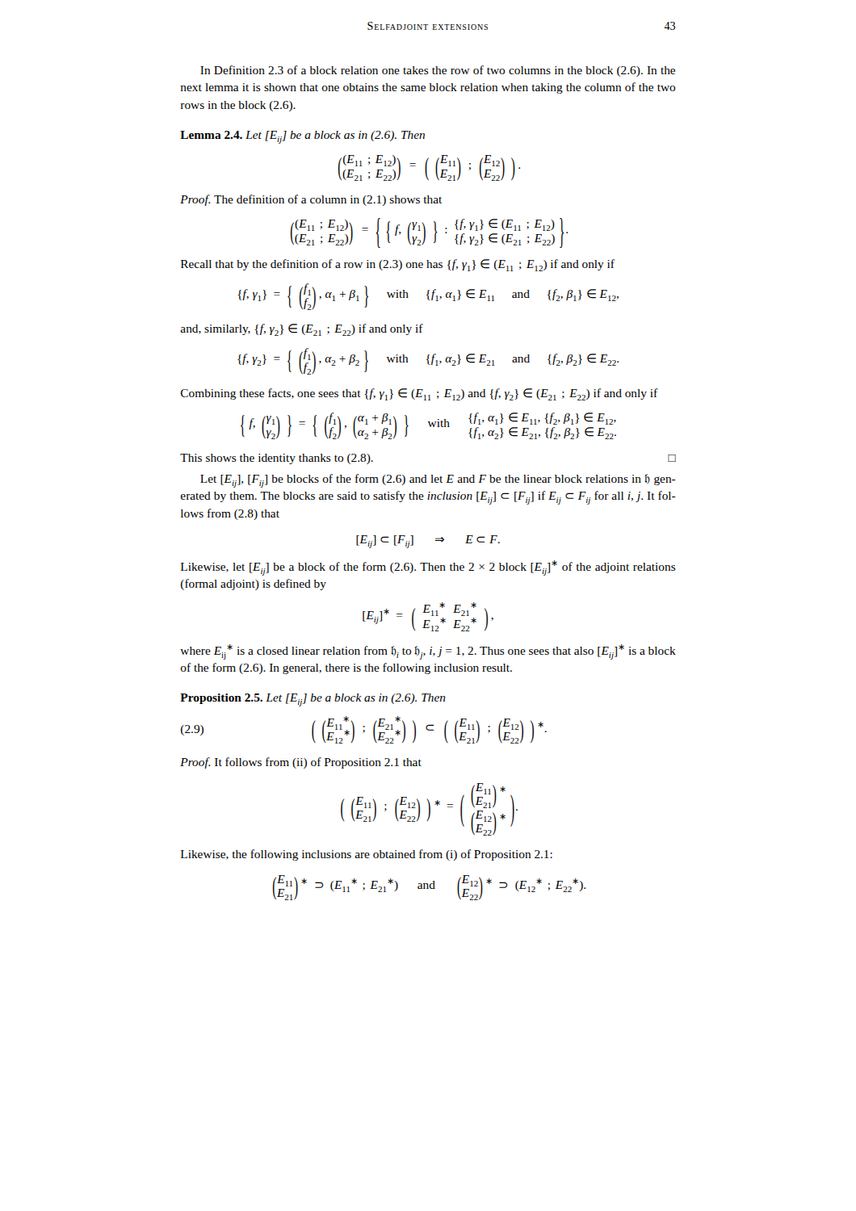Selfadjoint extensions 43
In Definition 2.3 of a block relation one takes the row of two columns in the block (2.6). In the next lemma it is shown that one obtains the same block relation when taking the column of the two rows in the block (2.6).
Lemma 2.4. Let [Eij] be a block as in (2.6). Then
( (E11 ; E12) (E21 ; E22) ) = ( (E11 E21) ; (E12 E22) ).
Proof. The definition of a column in (2.1) shows that
( (E11 ; E12) (E21 ; E22) ) = { { f, (γ1 γ2) } : {f, γ1} ∈ (E11 ; E12) {f, γ2} ∈ (E21 ; E22) }.
Recall that by the definition of a row in (2.3) one has {f, γ1} ∈ (E11 ; E12) if and only if
{f, γ1} = { (f1 f2), α1 + β1 } with {f1, α1} ∈ E11 and {f2, β1} ∈ E12,
and, similarly, {f, γ2} ∈ (E21 ; E22) if and only if
{f, γ2} = { (f1 f2), α2 + β2 } with {f1, α2} ∈ E21 and {f2, β2} ∈ E22.
Combining these facts, one sees that {f, γ1} ∈ (E11 ; E12) and {f, γ2} ∈ (E21 ; E22) if and only if
{ f, (γ1 γ2) } = { (f1 f2), (α1 + β1 α2 + β2) } with {f1, α1} ∈ E11, {f2, β1} ∈ E12, {f1, α2} ∈ E21, {f2, β2} ∈ E22.
This shows the identity thanks to (2.8). □
Let [Eij], [Fij] be blocks of the form (2.6) and let E and F be the linear block relations in 𝔥 generated by them. The blocks are said to satisfy the inclusion [Eij] ⊂ [Fij] if Eij ⊂ Fij for all i, j. It follows from (2.8) that
[Eij] ⊂ [Fij] ⇒ E ⊂ F.
Likewise, let [Eij] be a block of the form (2.6). Then the 2 × 2 block [Eij]∗ of the adjoint relations (formal adjoint) is defined by
[Eij]∗ = (
| E 11 ∗ | E 21 ∗ |
| E 12 ∗ | E 22 ∗ |
),
where Eij∗ is a closed linear relation from 𝔥i to 𝔥j, i, j = 1, 2. Thus one sees that also [Eij]∗ is a block of the form (2.6). In general, there is the following inclusion result.
Proposition 2.5. Let [Eij] be a block as in (2.6). Then
(2.9) ( (E11∗E12∗) ; (E21∗E22∗) ) ⊂ ( (E11 E21) ; (E12 E22) )∗.
Proof. It follows from (ii) of Proposition 2.1 that
( (E11 E21) ; (E12 E22) )∗ = ( (E11 E21)∗ (E12 E22)∗ ).
Likewise, the following inclusions are obtained from (i) of Proposition 2.1:
(E11 E21)∗ ⊃ (E11∗ ; E21∗) and (E12 E22)∗ ⊃ (E12∗ ; E22∗).